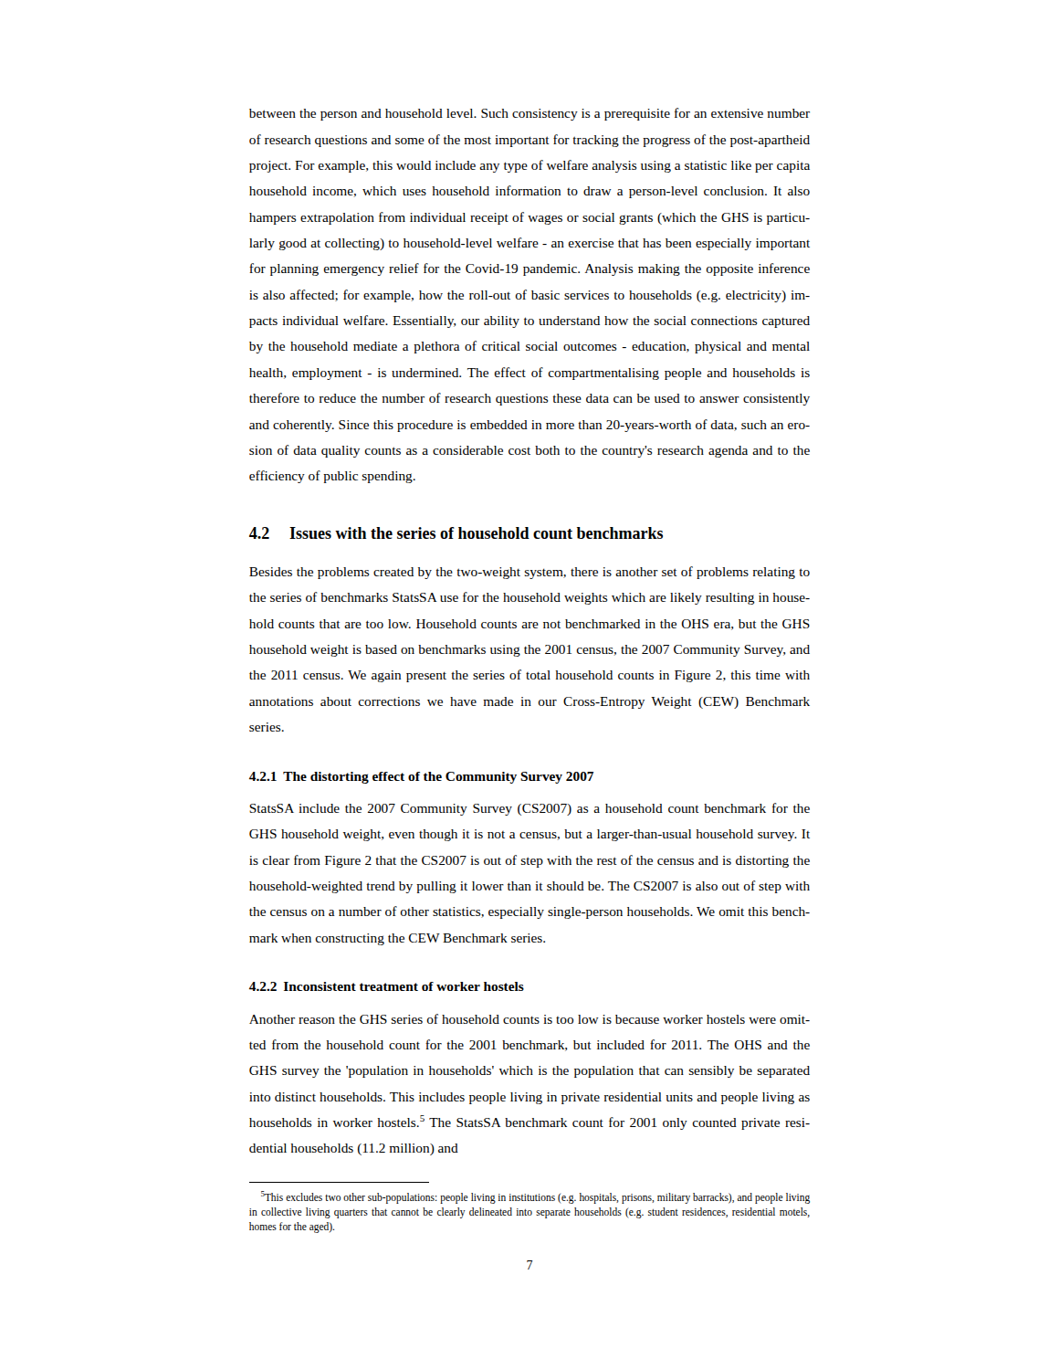between the person and household level. Such consistency is a prerequisite for an extensive number of research questions and some of the most important for tracking the progress of the post-apartheid project. For example, this would include any type of welfare analysis using a statistic like per capita household income, which uses household information to draw a person-level conclusion. It also hampers extrapolation from individual receipt of wages or social grants (which the GHS is particularly good at collecting) to household-level welfare - an exercise that has been especially important for planning emergency relief for the Covid-19 pandemic. Analysis making the opposite inference is also affected; for example, how the roll-out of basic services to households (e.g. electricity) impacts individual welfare. Essentially, our ability to understand how the social connections captured by the household mediate a plethora of critical social outcomes - education, physical and mental health, employment - is undermined. The effect of compartmentalising people and households is therefore to reduce the number of research questions these data can be used to answer consistently and coherently. Since this procedure is embedded in more than 20-years-worth of data, such an erosion of data quality counts as a considerable cost both to the country's research agenda and to the efficiency of public spending.
4.2 Issues with the series of household count benchmarks
Besides the problems created by the two-weight system, there is another set of problems relating to the series of benchmarks StatsSA use for the household weights which are likely resulting in household counts that are too low. Household counts are not benchmarked in the OHS era, but the GHS household weight is based on benchmarks using the 2001 census, the 2007 Community Survey, and the 2011 census. We again present the series of total household counts in Figure 2, this time with annotations about corrections we have made in our Cross-Entropy Weight (CEW) Benchmark series.
4.2.1 The distorting effect of the Community Survey 2007
StatsSA include the 2007 Community Survey (CS2007) as a household count benchmark for the GHS household weight, even though it is not a census, but a larger-than-usual household survey. It is clear from Figure 2 that the CS2007 is out of step with the rest of the census and is distorting the household-weighted trend by pulling it lower than it should be. The CS2007 is also out of step with the census on a number of other statistics, especially single-person households. We omit this benchmark when constructing the CEW Benchmark series.
4.2.2 Inconsistent treatment of worker hostels
Another reason the GHS series of household counts is too low is because worker hostels were omitted from the household count for the 2001 benchmark, but included for 2011. The OHS and the GHS survey the 'population in households' which is the population that can sensibly be separated into distinct households. This includes people living in private residential units and people living as households in worker hostels.5 The StatsSA benchmark count for 2001 only counted private residential households (11.2 million) and
5This excludes two other sub-populations: people living in institutions (e.g. hospitals, prisons, military barracks), and people living in collective living quarters that cannot be clearly delineated into separate households (e.g. student residences, residential motels, homes for the aged).
7